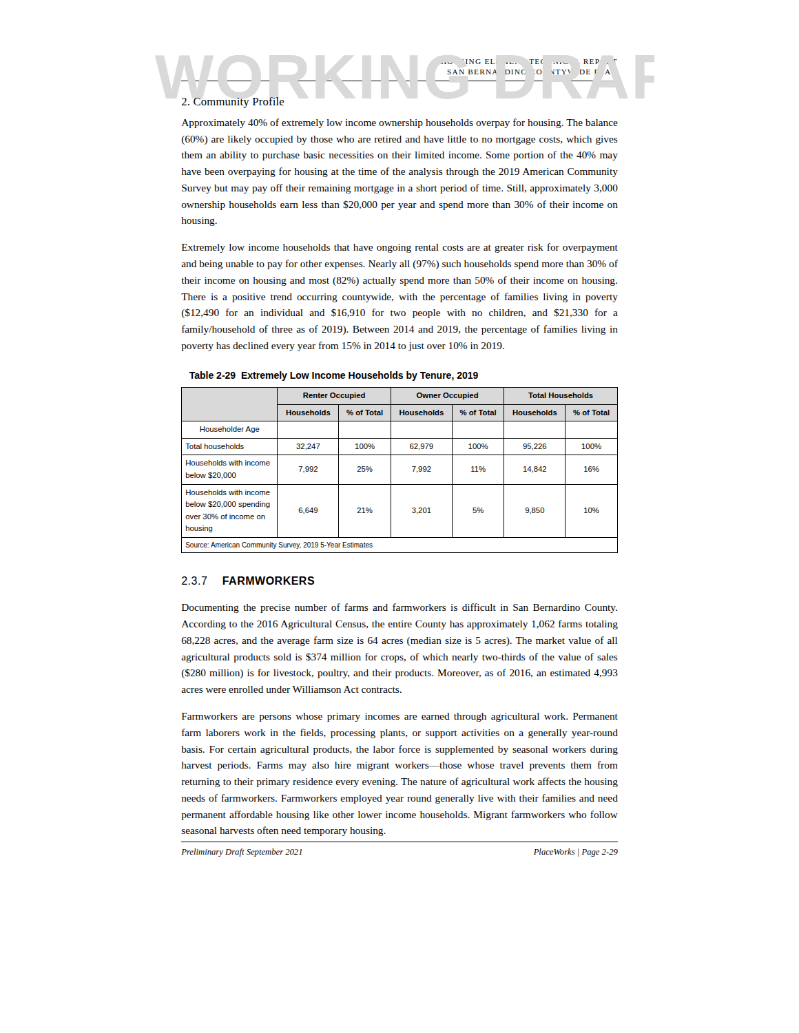HOUSING ELEMENT TECHNICAL REPORT
SAN BERNARDINO COUNTYWIDE PLAN
WORKING DRAFT
2. Community Profile
Approximately 40% of extremely low income ownership households overpay for housing. The balance (60%) are likely occupied by those who are retired and have little to no mortgage costs, which gives them an ability to purchase basic necessities on their limited income. Some portion of the 40% may have been overpaying for housing at the time of the analysis through the 2019 American Community Survey but may pay off their remaining mortgage in a short period of time. Still, approximately 3,000 ownership households earn less than $20,000 per year and spend more than 30% of their income on housing.
Extremely low income households that have ongoing rental costs are at greater risk for overpayment and being unable to pay for other expenses. Nearly all (97%) such households spend more than 30% of their income on housing and most (82%) actually spend more than 50% of their income on housing. There is a positive trend occurring countywide, with the percentage of families living in poverty ($12,490 for an individual and $16,910 for two people with no children, and $21,330 for a family/household of three as of 2019). Between 2014 and 2019, the percentage of families living in poverty has declined every year from 15% in 2014 to just over 10% in 2019.
Table 2-29 Extremely Low Income Households by Tenure, 2019
| | Renter Occupied | Owner Occupied | Total Households |
| --- | --- | --- | --- |
| Households | % of Total | Households | % of Total | Households | % of Total |
| Householder Age | | | | | | |
| Total households | 32,247 | 100% | 62,979 | 100% | 95,226 | 100% |
| Households with income below $20,000 | 7,992 | 25% | 7,992 | 11% | 14,842 | 16% |
| Households with income below $20,000 spending over 30% of income on housing | 6,649 | 21% | 3,201 | 5% | 9,850 | 10% |
| Source: American Community Survey, 2019 5-Year Estimates |
2.3.7 FARMWORKERS
Documenting the precise number of farms and farmworkers is difficult in San Bernardino County. According to the 2016 Agricultural Census, the entire County has approximately 1,062 farms totaling 68,228 acres, and the average farm size is 64 acres (median size is 5 acres). The market value of all agricultural products sold is $374 million for crops, of which nearly two-thirds of the value of sales ($280 million) is for livestock, poultry, and their products. Moreover, as of 2016, an estimated 4,993 acres were enrolled under Williamson Act contracts.
Farmworkers are persons whose primary incomes are earned through agricultural work. Permanent farm laborers work in the fields, processing plants, or support activities on a generally year-round basis. For certain agricultural products, the labor force is supplemented by seasonal workers during harvest periods. Farms may also hire migrant workers—those whose travel prevents them from returning to their primary residence every evening. The nature of agricultural work affects the housing needs of farmworkers. Farmworkers employed year round generally live with their families and need permanent affordable housing like other lower income households. Migrant farmworkers who follow seasonal harvests often need temporary housing.
Preliminary Draft September 2021 PlaceWorks | Page 2-29